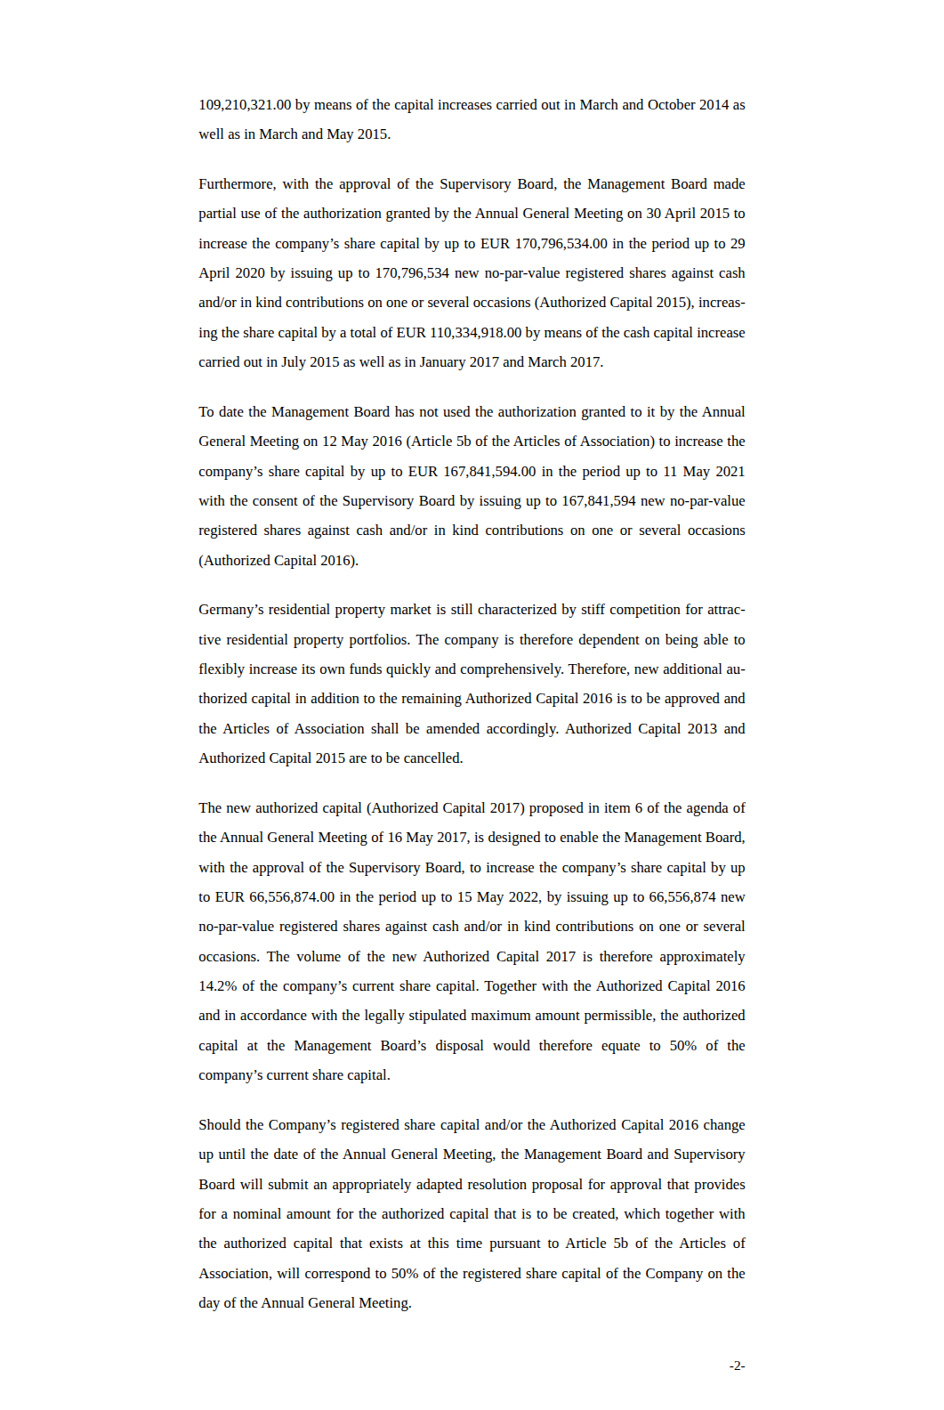109,210,321.00 by means of the capital increases carried out in March and October 2014 as well as in March and May 2015.
Furthermore, with the approval of the Supervisory Board, the Management Board made partial use of the authorization granted by the Annual General Meeting on 30 April 2015 to increase the company’s share capital by up to EUR 170,796,534.00 in the period up to 29 April 2020 by issuing up to 170,796,534 new no-par-value registered shares against cash and/or in kind contributions on one or several occasions (Authorized Capital 2015), increasing the share capital by a total of EUR 110,334,918.00 by means of the cash capital increase carried out in July 2015 as well as in January 2017 and March 2017.
To date the Management Board has not used the authorization granted to it by the Annual General Meeting on 12 May 2016 (Article 5b of the Articles of Association) to increase the company’s share capital by up to EUR 167,841,594.00 in the period up to 11 May 2021 with the consent of the Supervisory Board by issuing up to 167,841,594 new no-par-value registered shares against cash and/or in kind contributions on one or several occasions (Authorized Capital 2016).
Germany’s residential property market is still characterized by stiff competition for attractive residential property portfolios. The company is therefore dependent on being able to flexibly increase its own funds quickly and comprehensively. Therefore, new additional authorized capital in addition to the remaining Authorized Capital 2016 is to be approved and the Articles of Association shall be amended accordingly. Authorized Capital 2013 and Authorized Capital 2015 are to be cancelled.
The new authorized capital (Authorized Capital 2017) proposed in item 6 of the agenda of the Annual General Meeting of 16 May 2017, is designed to enable the Management Board, with the approval of the Supervisory Board, to increase the company’s share capital by up to EUR 66,556,874.00 in the period up to 15 May 2022, by issuing up to 66,556,874 new no-par-value registered shares against cash and/or in kind contributions on one or several occasions. The volume of the new Authorized Capital 2017 is therefore approximately 14.2% of the company’s current share capital. Together with the Authorized Capital 2016 and in accordance with the legally stipulated maximum amount permissible, the authorized capital at the Management Board’s disposal would therefore equate to 50% of the company’s current share capital.
Should the Company’s registered share capital and/or the Authorized Capital 2016 change up until the date of the Annual General Meeting, the Management Board and Supervisory Board will submit an appropriately adapted resolution proposal for approval that provides for a nominal amount for the authorized capital that is to be created, which together with the authorized capital that exists at this time pursuant to Article 5b of the Articles of Association, will correspond to 50% of the registered share capital of the Company on the day of the Annual General Meeting.
-2-